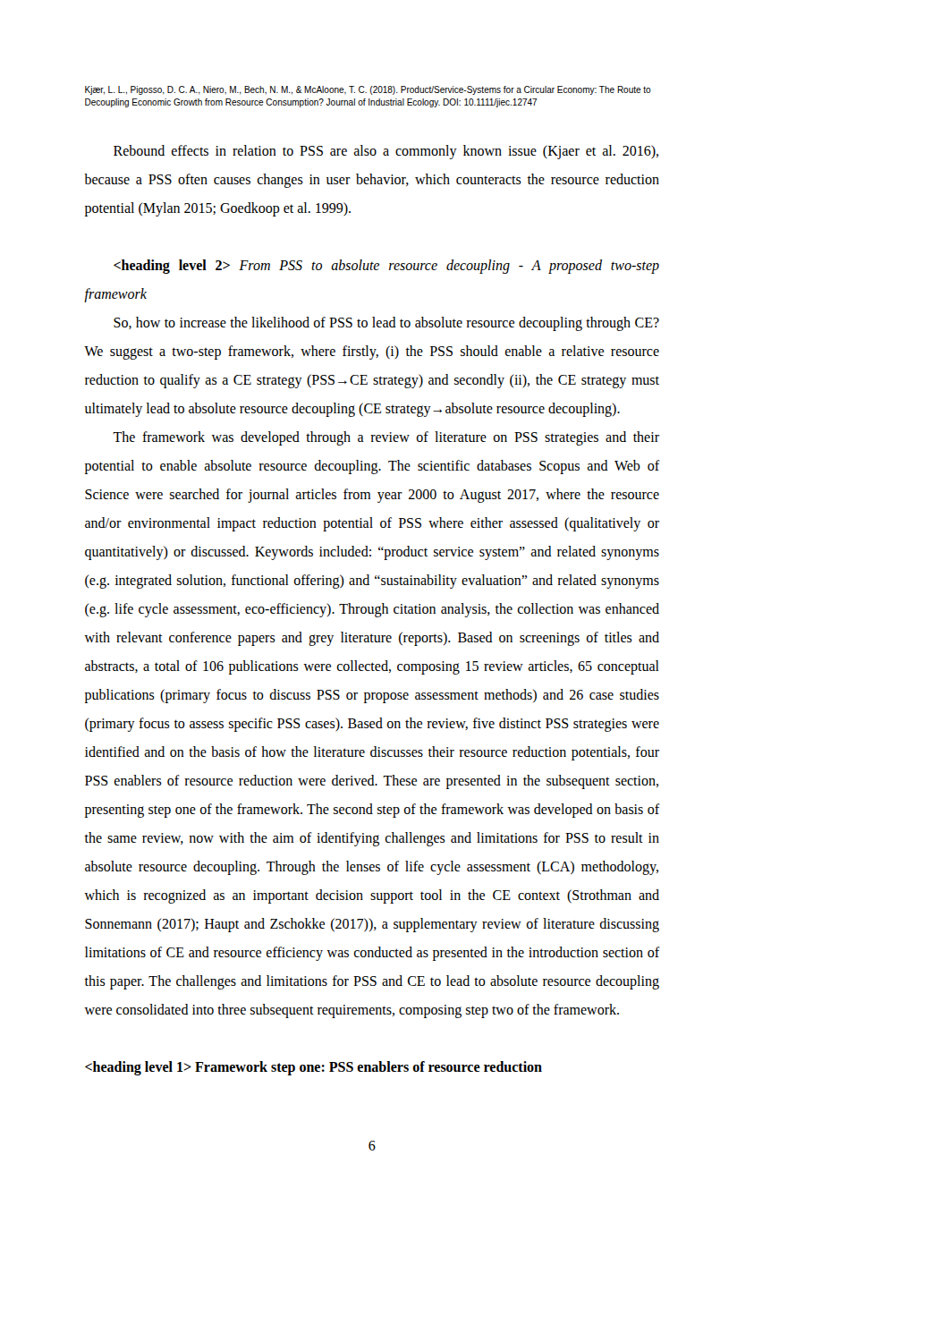Kjær, L. L., Pigosso, D. C. A., Niero, M., Bech, N. M., & McAloone, T. C. (2018). Product/Service-Systems for a Circular Economy: The Route to Decoupling Economic Growth from Resource Consumption? Journal of Industrial Ecology. DOI: 10.1111/jiec.12747
Rebound effects in relation to PSS are also a commonly known issue (Kjaer et al. 2016), because a PSS often causes changes in user behavior, which counteracts the resource reduction potential (Mylan 2015; Goedkoop et al. 1999).
<heading level 2> From PSS to absolute resource decoupling - A proposed two-step framework
So, how to increase the likelihood of PSS to lead to absolute resource decoupling through CE? We suggest a two-step framework, where firstly, (i) the PSS should enable a relative resource reduction to qualify as a CE strategy (PSS→CE strategy) and secondly (ii), the CE strategy must ultimately lead to absolute resource decoupling (CE strategy→absolute resource decoupling).
The framework was developed through a review of literature on PSS strategies and their potential to enable absolute resource decoupling. The scientific databases Scopus and Web of Science were searched for journal articles from year 2000 to August 2017, where the resource and/or environmental impact reduction potential of PSS where either assessed (qualitatively or quantitatively) or discussed. Keywords included: “product service system” and related synonyms (e.g. integrated solution, functional offering) and “sustainability evaluation” and related synonyms (e.g. life cycle assessment, eco-efficiency). Through citation analysis, the collection was enhanced with relevant conference papers and grey literature (reports). Based on screenings of titles and abstracts, a total of 106 publications were collected, composing 15 review articles, 65 conceptual publications (primary focus to discuss PSS or propose assessment methods) and 26 case studies (primary focus to assess specific PSS cases). Based on the review, five distinct PSS strategies were identified and on the basis of how the literature discusses their resource reduction potentials, four PSS enablers of resource reduction were derived. These are presented in the subsequent section, presenting step one of the framework. The second step of the framework was developed on basis of the same review, now with the aim of identifying challenges and limitations for PSS to result in absolute resource decoupling. Through the lenses of life cycle assessment (LCA) methodology, which is recognized as an important decision support tool in the CE context (Strothman and Sonnemann (2017); Haupt and Zschokke (2017)), a supplementary review of literature discussing limitations of CE and resource efficiency was conducted as presented in the introduction section of this paper. The challenges and limitations for PSS and CE to lead to absolute resource decoupling were consolidated into three subsequent requirements, composing step two of the framework.
<heading level 1> Framework step one: PSS enablers of resource reduction
6